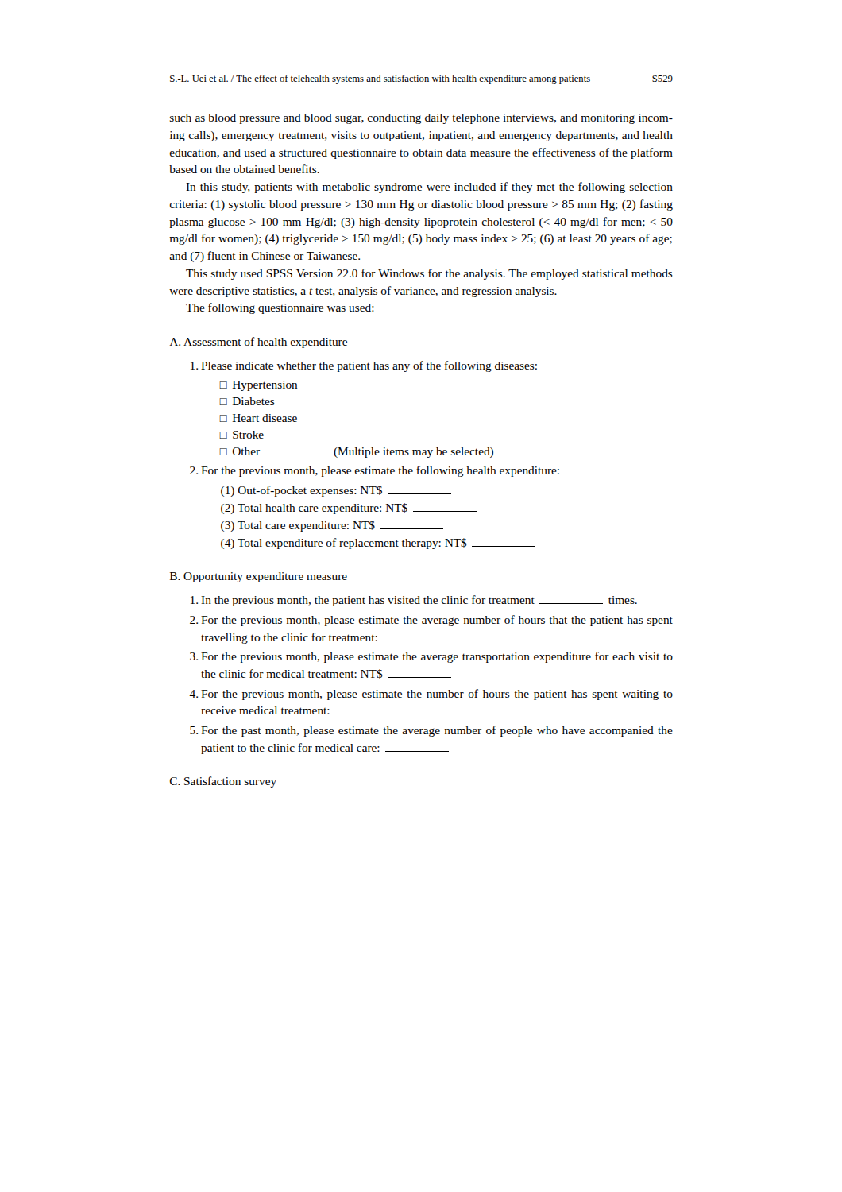S.-L. Uei et al. / The effect of telehealth systems and satisfaction with health expenditure among patients S529
such as blood pressure and blood sugar, conducting daily telephone interviews, and monitoring incoming calls), emergency treatment, visits to outpatient, inpatient, and emergency departments, and health education, and used a structured questionnaire to obtain data measure the effectiveness of the platform based on the obtained benefits.
In this study, patients with metabolic syndrome were included if they met the following selection criteria: (1) systolic blood pressure > 130 mm Hg or diastolic blood pressure > 85 mm Hg; (2) fasting plasma glucose > 100 mm Hg/dl; (3) high-density lipoprotein cholesterol (< 40 mg/dl for men; < 50 mg/dl for women); (4) triglyceride > 150 mg/dl; (5) body mass index > 25; (6) at least 20 years of age; and (7) fluent in Chinese or Taiwanese.
This study used SPSS Version 22.0 for Windows for the analysis. The employed statistical methods were descriptive statistics, a t test, analysis of variance, and regression analysis.
The following questionnaire was used:
A. Assessment of health expenditure
1. Please indicate whether the patient has any of the following diseases:
Hypertension
Diabetes
Heart disease
Stroke
Other (Multiple items may be selected)
2. For the previous month, please estimate the following health expenditure:
(1) Out-of-pocket expenses: NT$
(2) Total health care expenditure: NT$
(3) Total care expenditure: NT$
(4) Total expenditure of replacement therapy: NT$
B. Opportunity expenditure measure
1. In the previous month, the patient has visited the clinic for treatment times.
2. For the previous month, please estimate the average number of hours that the patient has spent travelling to the clinic for treatment:
3. For the previous month, please estimate the average transportation expenditure for each visit to the clinic for medical treatment: NT$
4. For the previous month, please estimate the number of hours the patient has spent waiting to receive medical treatment:
5. For the past month, please estimate the average number of people who have accompanied the patient to the clinic for medical care:
C. Satisfaction survey